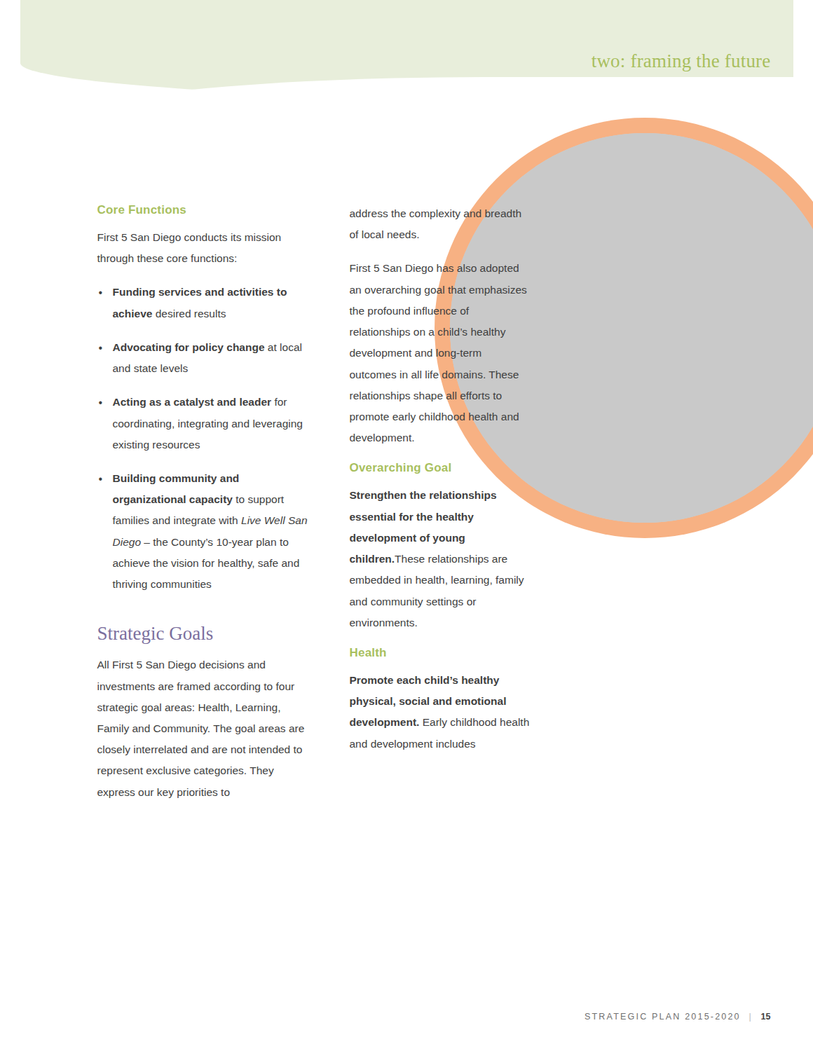two: framing the future
Core Functions
First 5 San Diego conducts its mission through these core functions:
Funding services and activities to achieve desired results
Advocating for policy change at local and state levels
Acting as a catalyst and leader for coordinating, integrating and leveraging existing resources
Building community and organizational capacity to support families and integrate with Live Well San Diego – the County’s 10-year plan to achieve the vision for healthy, safe and thriving communities
Strategic Goals
All First 5 San Diego decisions and investments are framed according to four strategic goal areas: Health, Learning, Family and Community. The goal areas are closely interrelated and are not intended to represent exclusive categories. They express our key priorities to
address the complexity and breadth of local needs.
First 5 San Diego has also adopted an overarching goal that emphasizes the profound influence of relationships on a child’s healthy development and long-term outcomes in all life domains. These relationships shape all efforts to promote early childhood health and development.
Overarching Goal
Strengthen the relationships essential for the healthy development of young children. These relationships are embedded in health, learning, family and community settings or environments.
Health
Promote each child’s healthy physical, social and emotional development. Early childhood health and development includes
STRATEGIC PLAN 2015-2020 | 15